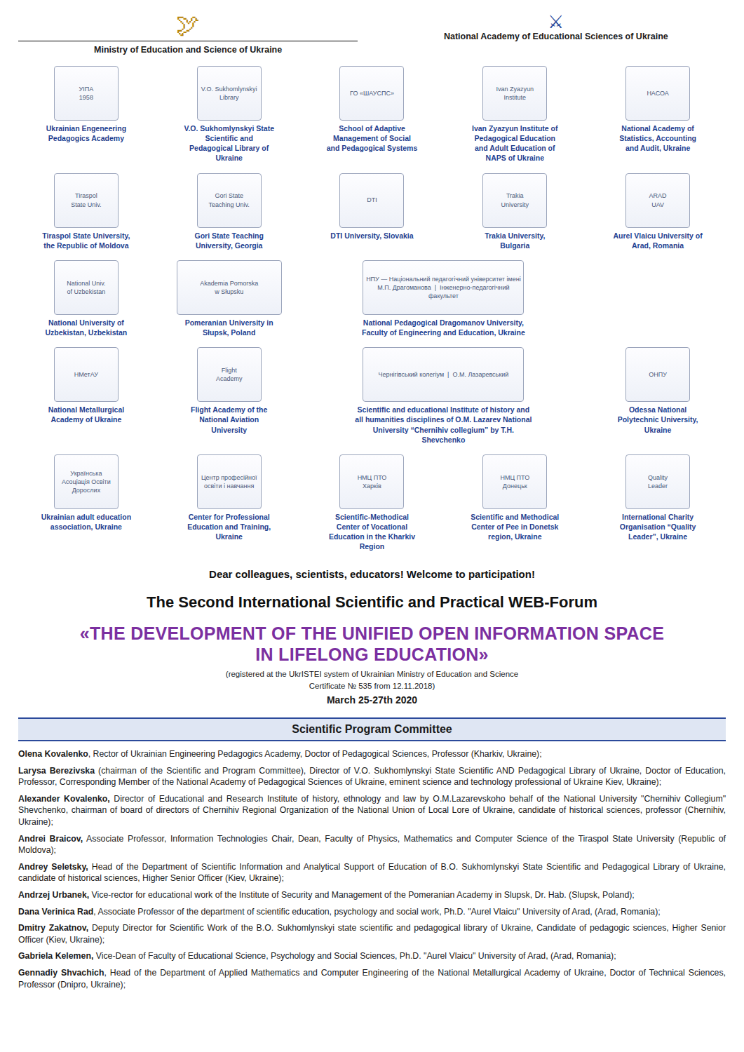🕊
Ministry of Education and Science of Ukraine
⚔
National Academy of Educational Sciences of Ukraine
УІПА
1958
Ukrainian Engeneering Pedagogics Academy
V.O. Sukhomlynskyi
Library
V.O. Sukhomlynskyi State Scientific and Pedagogical Library of Ukraine
ГО «ШАУСПС»
School of Adaptive Management of Social and Pedagogical Systems
Ivan Zyazyun
Institute
Ivan Zyazyun Institute of Pedagogical Education and Adult Education of NAPS of Ukraine
НАСОА
National Academy of Statistics, Accounting and Audit, Ukraine
Tiraspol
State Univ.
Tiraspol State University, the Republic of Moldova
Gori State
Teaching Univ.
Gori State Teaching University, Georgia
DTI
DTI University, Slovakia
Trakia
University
Trakia University, Bulgaria
ARAD
UAV
Aurel Vlaicu University of Arad, Romania
National Univ.
of Uzbekistan
National University of Uzbekistan, Uzbekistan
Akademia Pomorska
w Słupsku
Pomeranian University in Słupsk, Poland
НПУ — Національний педагогічний університет імені М.П. Драгоманова | Інженерно-педагогічний факультет
National Pedagogical Dragomanov University, Faculty of Engineering and Education, Ukraine
НМетАУ
National Metallurgical Academy of Ukraine
Flight
Academy
Flight Academy of the National Aviation University
Чернігівський колегіум | О.М. Лазаревський
Scientific and educational Institute of history and all humanities disciplines of O.M. Lazarev National University “Chernihiv collegium” by T.H. Shevchenko
ОНПУ
Odessa National Polytechnic University, Ukraine
Українська Асоціація Освіти Дорослих
Ukrainian adult education association, Ukraine
Центр професійної освіти і навчання
Center for Professional Education and Training, Ukraine
НМЦ ПТО
Харків
Scientific-Methodical Center of Vocational Education in the Kharkiv Region
НМЦ ПТО
Донецьк
Scientific and Methodical Center of Pee in Donetsk region, Ukraine
Quality
Leader
International Charity Organisation “Quality Leader”, Ukraine
Dear colleagues, scientists, educators! Welcome to participation!
The Second International Scientific and Practical WEB-Forum
«THE DEVELOPMENT OF THE UNIFIED OPEN INFORMATION SPACE
IN LIFELONG EDUCATION»
(registered at the UkrISTEI system of Ukrainian Ministry of Education and Science
Certificate № 535 from 12.11.2018)
March 25-27th 2020
Scientific Program Committee
Olena Kovalenko, Rector of Ukrainian Engineering Pedagogics Academy, Doctor of Pedagogical Sciences, Professor (Kharkiv, Ukraine);
Larysa Berezivska (chairman of the Scientific and Program Committee), Director of V.O. Sukhomlynskyi State Scientific AND Pedagogical Library of Ukraine, Doctor of Education, Professor, Corresponding Member of the National Academy of Pedagogical Sciences of Ukraine, eminent science and technology professional of Ukraine Kiev, Ukraine);
Alexander Kovalenko, Director of Educational and Research Institute of history, ethnology and law by O.M.Lazarevskoho behalf of the National University "Chernihiv Collegium" Shevchenko, chairman of board of directors of Chernihiv Regional Organization of the National Union of Local Lore of Ukraine, candidate of historical sciences, professor (Chernihiv, Ukraine);
Andrei Braicov, Associate Professor, Information Technologies Chair, Dean, Faculty of Physics, Mathematics and Computer Science of the Tiraspol State University (Republic of Moldova);
Andrey Seletsky, Head of the Department of Scientific Information and Analytical Support of Education of B.O. Sukhomlynskyi State Scientific and Pedagogical Library of Ukraine, candidate of historical sciences, Higher Senior Officer (Kiev, Ukraine);
Andrzej Urbanek, Vice-rector for educational work of the Institute of Security and Management of the Pomeranian Academy in Slupsk, Dr. Hab. (Slupsk, Poland);
Dana Verinica Rad, Associate Professor of the department of scientific education, psychology and social work, Ph.D. "Aurel Vlaicu" University of Arad, (Arad, Romania);
Dmitry Zakatnov, Deputy Director for Scientific Work of the B.O. Sukhomlynskyi state scientific and pedagogical library of Ukraine, Candidate of pedagogic sciences, Higher Senior Officer (Kiev, Ukraine);
Gabriela Kelemen, Vice-Dean of Faculty of Educational Science, Psychology and Social Sciences, Ph.D. "Aurel Vlaicu" University of Arad, (Arad, Romania);
Gennadiy Shvachich, Head of the Department of Applied Mathematics and Computer Engineering of the National Metallurgical Academy of Ukraine, Doctor of Technical Sciences, Professor (Dnipro, Ukraine);